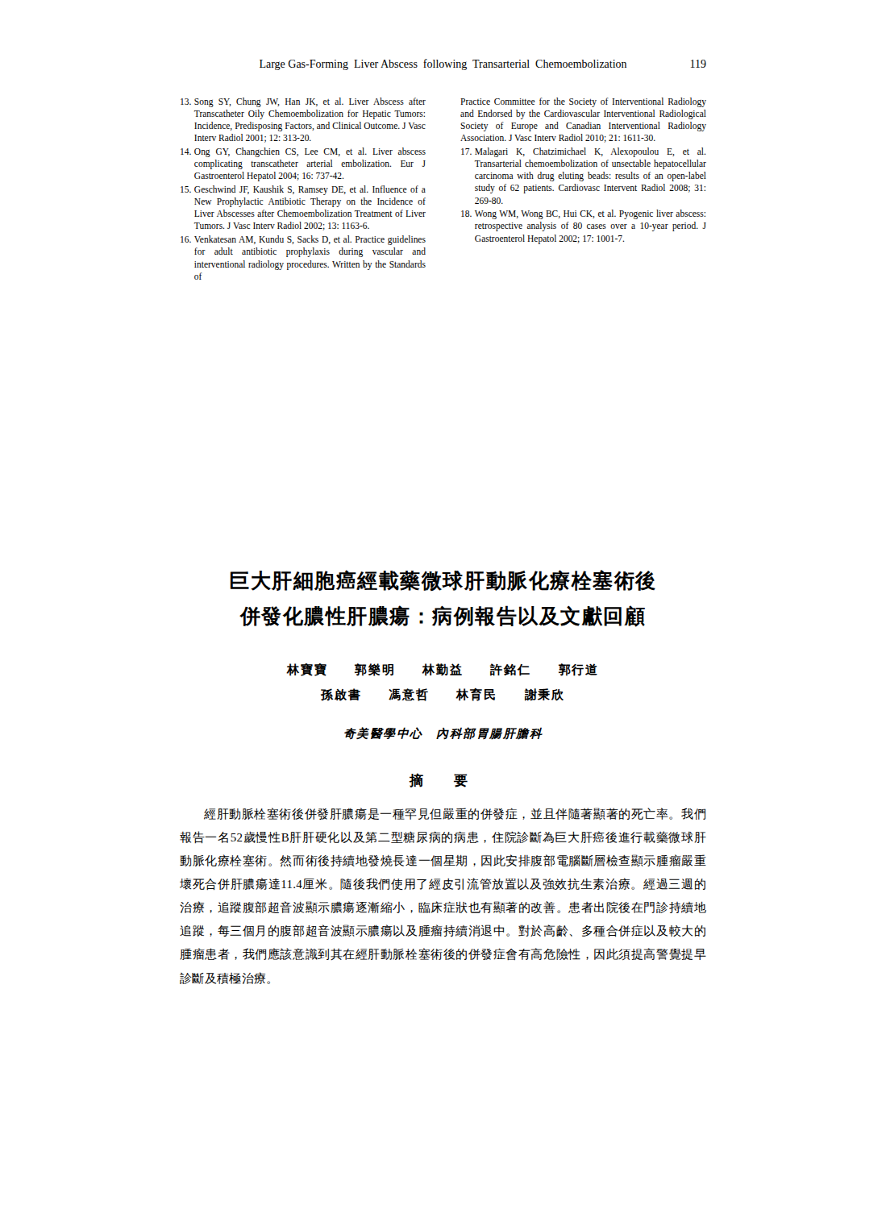Large Gas-Forming Liver Abscess following Transarterial Chemoembolization 119
13. Song SY, Chung JW, Han JK, et al. Liver Abscess after Transcatheter Oily Chemoembolization for Hepatic Tumors: Incidence, Predisposing Factors, and Clinical Outcome. J Vasc Interv Radiol 2001; 12: 313-20.
14. Ong GY, Changchien CS, Lee CM, et al. Liver abscess complicating transcatheter arterial embolization. Eur J Gastroenterol Hepatol 2004; 16: 737-42.
15. Geschwind JF, Kaushik S, Ramsey DE, et al. Influence of a New Prophylactic Antibiotic Therapy on the Incidence of Liver Abscesses after Chemoembolization Treatment of Liver Tumors. J Vasc Interv Radiol 2002; 13: 1163-6.
16. Venkatesan AM, Kundu S, Sacks D, et al. Practice guidelines for adult antibiotic prophylaxis during vascular and interventional radiology procedures. Written by the Standards of
Practice Committee for the Society of Interventional Radiology and Endorsed by the Cardiovascular Interventional Radiological Society of Europe and Canadian Interventional Radiology Association. J Vasc Interv Radiol 2010; 21: 1611-30.
17. Malagari K, Chatzimichael K, Alexopoulou E, et al. Transarterial chemoembolization of unsectable hepatocellular carcinoma with drug eluting beads: results of an open-label study of 62 patients. Cardiovasc Intervent Radiol 2008; 31: 269-80.
18. Wong WM, Wong BC, Hui CK, et al. Pyogenic liver abscess: retrospective analysis of 80 cases over a 10-year period. J Gastroenterol Hepatol 2002; 17: 1001-7.
巨大肝細胞癌經載藥微球肝動脈化療栓塞術後
併發化膿性肝膿瘍：病例報告以及文獻回顧
林寶寶　　郭樂明　　林勤益　　許銘仁　　郭行道
孫啟書　　馮意哲　　林育民　　謝秉欣
奇美醫學中心　內科部胃腸肝膽科
摘　要
經肝動脈栓塞術後併發肝膿瘍是一種罕見但嚴重的併發症，並且伴隨著顯著的死亡率。我們報告一名52歲慢性B肝肝硬化以及第二型糖尿病的病患，住院診斷為巨大肝癌後進行載藥微球肝動脈化療栓塞術。然而術後持續地發燒長達一個星期，因此安排腹部電腦斷層檢查顯示腫瘤嚴重壞死合併肝膿瘍達11.4厘米。隨後我們使用了經皮引流管放置以及強效抗生素治療。經過三週的治療，追蹤腹部超音波顯示膿瘍逐漸縮小，臨床症狀也有顯著的改善。患者出院後在門診持續地追蹤，每三個月的腹部超音波顯示膿瘍以及腫瘤持續消退中。對於高齡、多種合併症以及較大的腫瘤患者，我們應該意識到其在經肝動脈栓塞術後的併發症會有高危險性，因此須提高警覺提早診斷及積極治療。